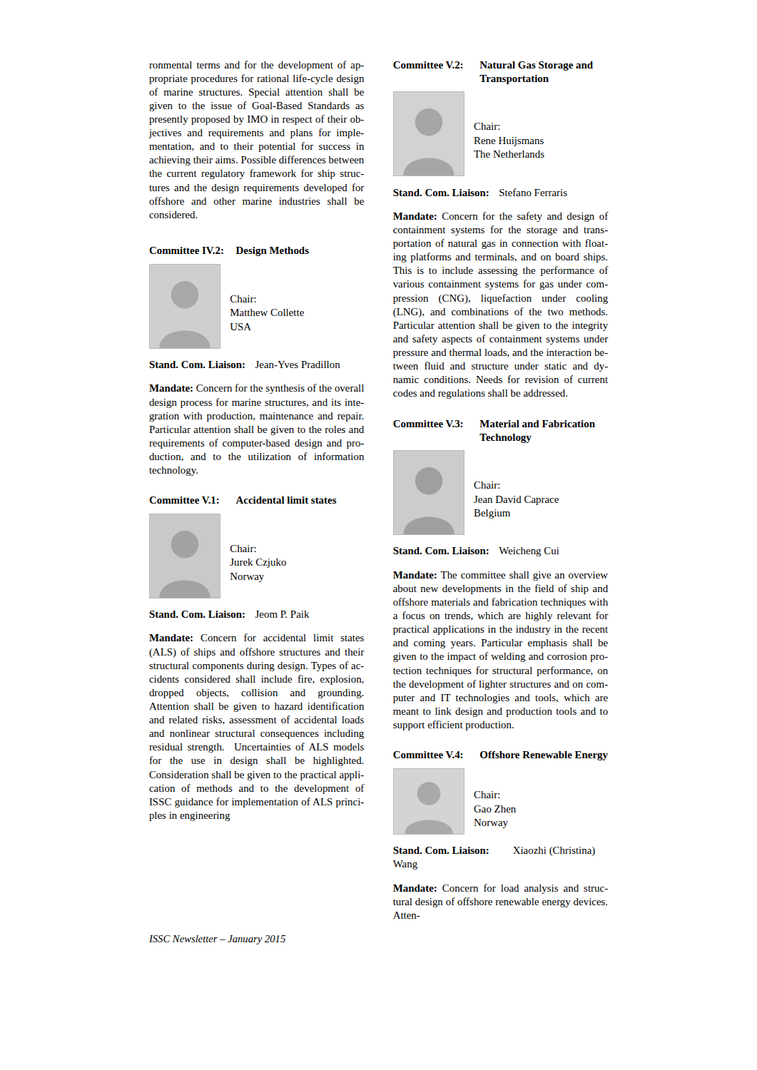ronmental terms and for the development of appropriate procedures for rational life-cycle design of marine structures. Special attention shall be given to the issue of Goal-Based Standards as presently proposed by IMO in respect of their objectives and requirements and plans for implementation, and to their potential for success in achieving their aims. Possible differences between the current regulatory framework for ship structures and the design requirements developed for offshore and other marine industries shall be considered.
Committee IV.2: Design Methods
Chair:
Matthew Collette
USA
Stand. Com. Liaison: Jean-Yves Pradillon
Mandate: Concern for the synthesis of the overall design process for marine structures, and its integration with production, maintenance and repair. Particular attention shall be given to the roles and requirements of computer-based design and production, and to the utilization of information technology.
Committee V.1: Accidental limit states
Chair:
Jurek Czjuko
Norway
Stand. Com. Liaison: Jeom P. Paik
Mandate: Concern for accidental limit states (ALS) of ships and offshore structures and their structural components during design. Types of accidents considered shall include fire, explosion, dropped objects, collision and grounding. Attention shall be given to hazard identification and related risks, assessment of accidental loads and nonlinear structural consequences including residual strength. Uncertainties of ALS models for the use in design shall be highlighted. Consideration shall be given to the practical application of methods and to the development of ISSC guidance for implementation of ALS principles in engineering
Committee V.2: Natural Gas Storage and Transportation
Chair:
Rene Huijsmans
The Netherlands
Stand. Com. Liaison: Stefano Ferraris
Mandate: Concern for the safety and design of containment systems for the storage and transportation of natural gas in connection with floating platforms and terminals, and on board ships. This is to include assessing the performance of various containment systems for gas under compression (CNG), liquefaction under cooling (LNG), and combinations of the two methods. Particular attention shall be given to the integrity and safety aspects of containment systems under pressure and thermal loads, and the interaction between fluid and structure under static and dynamic conditions. Needs for revision of current codes and regulations shall be addressed.
Committee V.3: Material and Fabrication Technology
Chair:
Jean David Caprace
Belgium
Stand. Com. Liaison: Weicheng Cui
Mandate: The committee shall give an overview about new developments in the field of ship and offshore materials and fabrication techniques with a focus on trends, which are highly relevant for practical applications in the industry in the recent and coming years. Particular emphasis shall be given to the impact of welding and corrosion protection techniques for structural performance, on the development of lighter structures and on computer and IT technologies and tools, which are meant to link design and production tools and to support efficient production.
Committee V.4: Offshore Renewable Energy
Chair:
Gao Zhen
Norway
Stand. Com. Liaison: Xiaozhi (Christina) Wang
Mandate: Concern for load analysis and structural design of offshore renewable energy devices. Atten-
ISSC Newsletter – January 2015